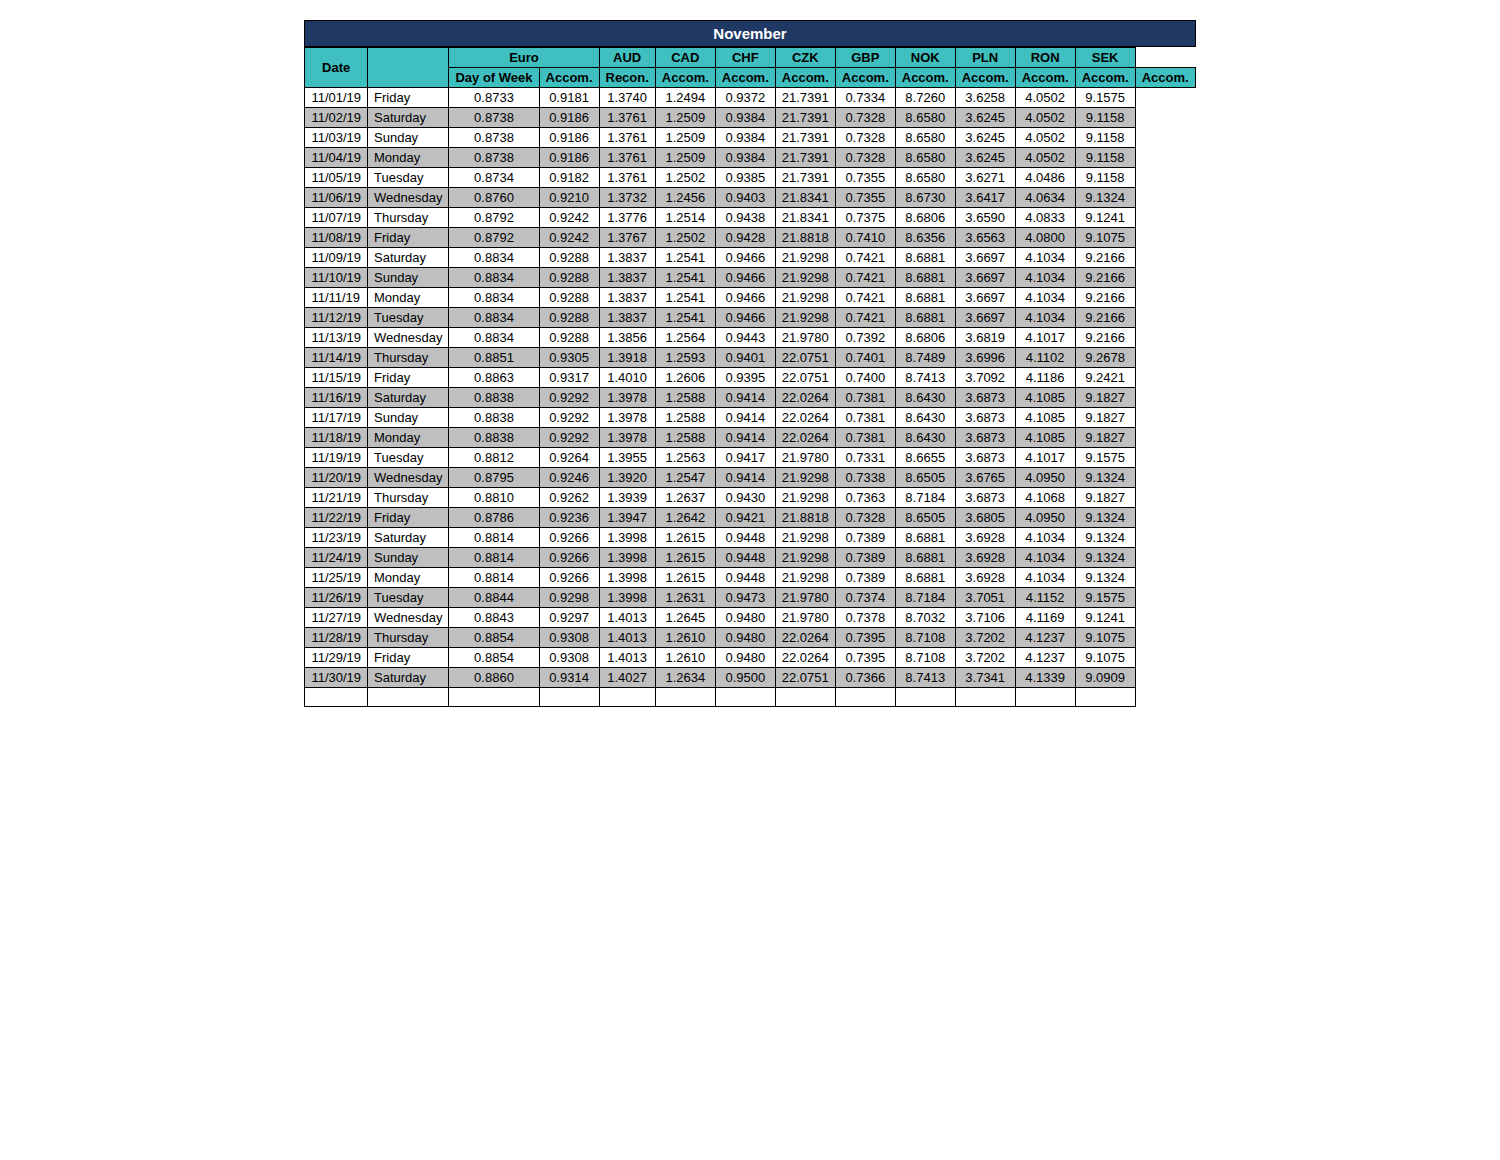November
| Date | | Euro | AUD | CAD | CHF | CZK | GBP | NOK | PLN | RON | SEK |
| --- | --- | --- | --- | --- | --- | --- | --- | --- | --- | --- | --- |
| Day of Week | Accom. | Recon. | Accom. | Accom. | Accom. | Accom. | Accom. | Accom. | Accom. | Accom. | Accom. |
| 11/01/19 | Friday | 0.8733 | 0.9181 | 1.3740 | 1.2494 | 0.9372 | 21.7391 | 0.7334 | 8.7260 | 3.6258 | 4.0502 | 9.1575 |
| 11/02/19 | Saturday | 0.8738 | 0.9186 | 1.3761 | 1.2509 | 0.9384 | 21.7391 | 0.7328 | 8.6580 | 3.6245 | 4.0502 | 9.1158 |
| 11/03/19 | Sunday | 0.8738 | 0.9186 | 1.3761 | 1.2509 | 0.9384 | 21.7391 | 0.7328 | 8.6580 | 3.6245 | 4.0502 | 9.1158 |
| 11/04/19 | Monday | 0.8738 | 0.9186 | 1.3761 | 1.2509 | 0.9384 | 21.7391 | 0.7328 | 8.6580 | 3.6245 | 4.0502 | 9.1158 |
| 11/05/19 | Tuesday | 0.8734 | 0.9182 | 1.3761 | 1.2502 | 0.9385 | 21.7391 | 0.7355 | 8.6580 | 3.6271 | 4.0486 | 9.1158 |
| 11/06/19 | Wednesday | 0.8760 | 0.9210 | 1.3732 | 1.2456 | 0.9403 | 21.8341 | 0.7355 | 8.6730 | 3.6417 | 4.0634 | 9.1324 |
| 11/07/19 | Thursday | 0.8792 | 0.9242 | 1.3776 | 1.2514 | 0.9438 | 21.8341 | 0.7375 | 8.6806 | 3.6590 | 4.0833 | 9.1241 |
| 11/08/19 | Friday | 0.8792 | 0.9242 | 1.3767 | 1.2502 | 0.9428 | 21.8818 | 0.7410 | 8.6356 | 3.6563 | 4.0800 | 9.1075 |
| 11/09/19 | Saturday | 0.8834 | 0.9288 | 1.3837 | 1.2541 | 0.9466 | 21.9298 | 0.7421 | 8.6881 | 3.6697 | 4.1034 | 9.2166 |
| 11/10/19 | Sunday | 0.8834 | 0.9288 | 1.3837 | 1.2541 | 0.9466 | 21.9298 | 0.7421 | 8.6881 | 3.6697 | 4.1034 | 9.2166 |
| 11/11/19 | Monday | 0.8834 | 0.9288 | 1.3837 | 1.2541 | 0.9466 | 21.9298 | 0.7421 | 8.6881 | 3.6697 | 4.1034 | 9.2166 |
| 11/12/19 | Tuesday | 0.8834 | 0.9288 | 1.3837 | 1.2541 | 0.9466 | 21.9298 | 0.7421 | 8.6881 | 3.6697 | 4.1034 | 9.2166 |
| 11/13/19 | Wednesday | 0.8834 | 0.9288 | 1.3856 | 1.2564 | 0.9443 | 21.9780 | 0.7392 | 8.6806 | 3.6819 | 4.1017 | 9.2166 |
| 11/14/19 | Thursday | 0.8851 | 0.9305 | 1.3918 | 1.2593 | 0.9401 | 22.0751 | 0.7401 | 8.7489 | 3.6996 | 4.1102 | 9.2678 |
| 11/15/19 | Friday | 0.8863 | 0.9317 | 1.4010 | 1.2606 | 0.9395 | 22.0751 | 0.7400 | 8.7413 | 3.7092 | 4.1186 | 9.2421 |
| 11/16/19 | Saturday | 0.8838 | 0.9292 | 1.3978 | 1.2588 | 0.9414 | 22.0264 | 0.7381 | 8.6430 | 3.6873 | 4.1085 | 9.1827 |
| 11/17/19 | Sunday | 0.8838 | 0.9292 | 1.3978 | 1.2588 | 0.9414 | 22.0264 | 0.7381 | 8.6430 | 3.6873 | 4.1085 | 9.1827 |
| 11/18/19 | Monday | 0.8838 | 0.9292 | 1.3978 | 1.2588 | 0.9414 | 22.0264 | 0.7381 | 8.6430 | 3.6873 | 4.1085 | 9.1827 |
| 11/19/19 | Tuesday | 0.8812 | 0.9264 | 1.3955 | 1.2563 | 0.9417 | 21.9780 | 0.7331 | 8.6655 | 3.6873 | 4.1017 | 9.1575 |
| 11/20/19 | Wednesday | 0.8795 | 0.9246 | 1.3920 | 1.2547 | 0.9414 | 21.9298 | 0.7338 | 8.6505 | 3.6765 | 4.0950 | 9.1324 |
| 11/21/19 | Thursday | 0.8810 | 0.9262 | 1.3939 | 1.2637 | 0.9430 | 21.9298 | 0.7363 | 8.7184 | 3.6873 | 4.1068 | 9.1827 |
| 11/22/19 | Friday | 0.8786 | 0.9236 | 1.3947 | 1.2642 | 0.9421 | 21.8818 | 0.7328 | 8.6505 | 3.6805 | 4.0950 | 9.1324 |
| 11/23/19 | Saturday | 0.8814 | 0.9266 | 1.3998 | 1.2615 | 0.9448 | 21.9298 | 0.7389 | 8.6881 | 3.6928 | 4.1034 | 9.1324 |
| 11/24/19 | Sunday | 0.8814 | 0.9266 | 1.3998 | 1.2615 | 0.9448 | 21.9298 | 0.7389 | 8.6881 | 3.6928 | 4.1034 | 9.1324 |
| 11/25/19 | Monday | 0.8814 | 0.9266 | 1.3998 | 1.2615 | 0.9448 | 21.9298 | 0.7389 | 8.6881 | 3.6928 | 4.1034 | 9.1324 |
| 11/26/19 | Tuesday | 0.8844 | 0.9298 | 1.3998 | 1.2631 | 0.9473 | 21.9780 | 0.7374 | 8.7184 | 3.7051 | 4.1152 | 9.1575 |
| 11/27/19 | Wednesday | 0.8843 | 0.9297 | 1.4013 | 1.2645 | 0.9480 | 21.9780 | 0.7378 | 8.7032 | 3.7106 | 4.1169 | 9.1241 |
| 11/28/19 | Thursday | 0.8854 | 0.9308 | 1.4013 | 1.2610 | 0.9480 | 22.0264 | 0.7395 | 8.7108 | 3.7202 | 4.1237 | 9.1075 |
| 11/29/19 | Friday | 0.8854 | 0.9308 | 1.4013 | 1.2610 | 0.9480 | 22.0264 | 0.7395 | 8.7108 | 3.7202 | 4.1237 | 9.1075 |
| 11/30/19 | Saturday | 0.8860 | 0.9314 | 1.4027 | 1.2634 | 0.9500 | 22.0751 | 0.7366 | 8.7413 | 3.7341 | 4.1339 | 9.0909 |